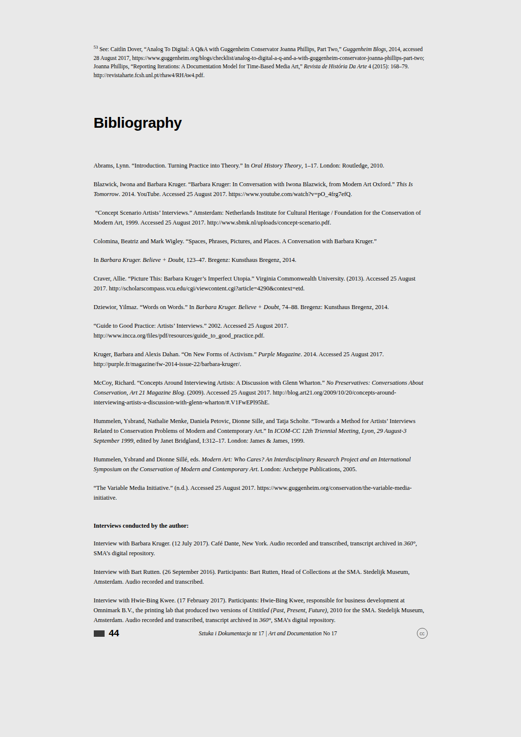53 See: Caitlin Dover, “Analog To Digital: A Q&A with Guggenheim Conservator Joanna Phillips, Part Two,” Guggenheim Blogs, 2014, accessed 28 August 2017, https://www.guggenheim.org/blogs/checklist/analog-to-digital-a-q-and-a-with-guggenheim-conservator-joanna-phillips-part-two; Joanna Phillips, “Reporting Iterations: A Documentation Model for Time-Based Media Art,” Revista de História Da Arte 4 (2015): 168–79. http://revistaharte.fcsh.unl.pt/rhaw4/RHAw4.pdf.
Bibliography
Abrams, Lynn. “Introduction. Turning Practice into Theory.” In Oral History Theory, 1–17. London: Routledge, 2010.
Blazwick, Iwona and Barbara Kruger. “Barbara Kruger: In Conversation with Iwona Blazwick, from Modern Art Oxford.” This Is Tomorrow. 2014. YouTube. Accessed 25 August 2017. https://www.youtube.com/watch?v=pO_4frg7efQ.
“Concept Scenario Artists’ Interviews.” Amsterdam: Netherlands Institute for Cultural Heritage / Foundation for the Conservation of Modern Art, 1999. Accessed 25 August 2017. http://www.sbmk.nl/uploads/concept-scenario.pdf.
Colomina, Beatriz and Mark Wigley. “Spaces, Phrases, Pictures, and Places. A Conversation with Barbara Kruger.”
In Barbara Kruger. Believe + Doubt, 123–47. Bregenz: Kunsthaus Bregenz, 2014.
Craver, Allie. “Picture This: Barbara Kruger’s Imperfect Utopia.” Virginia Commonwealth University. (2013). Accessed 25 August 2017. http://scholarscompass.vcu.edu/cgi/viewcontent.cgi?article=4290&context=etd.
Dziewior, Yilmaz. “Words on Words.” In Barbara Kruger. Believe + Doubt, 74–88. Bregenz: Kunsthaus Bregenz, 2014.
“Guide to Good Practice: Artists’ Interviews.” 2002. Accessed 25 August 2017. http://www.incca.org/files/pdf/resources/guide_to_good_practice.pdf.
Kruger, Barbara and Alexis Dahan. “On New Forms of Activism.” Purple Magazine. 2014. Accessed 25 August 2017. http://purple.fr/magazine/fw-2014-issue-22/barbara-kruger/.
McCoy, Richard. “Concepts Around Interviewing Artists: A Discussion with Glenn Wharton.” No Preservatives: Conversations About Conservation, Art 21 Magazine Blog. (2009). Accessed 25 August 2017. http://blog.art21.org/2009/10/20/concepts-around-interviewing-artists-a-discussion-with-glenn-wharton/#.V1FwEPl95hE.
Hummelen, Ysbrand, Nathalie Menke, Daniela Petovic, Dionne Sille, and Tatja Scholte. “Towards a Method for Artists’ Interviews Related to Conservation Problems of Modern and Contemporary Art.” In ICOM-CC 12th Triennial Meeting, Lyon, 29 August-3 September 1999, edited by Janet Bridgland, I:312–17. London: James & James, 1999.
Hummelen, Ysbrand and Dionne Sillé, eds. Modern Art: Who Cares? An Interdisciplinary Research Project and an International Symposium on the Conservation of Modern and Contemporary Art. London: Archetype Publications, 2005.
“The Variable Media Initiative.” (n.d.). Accessed 25 August 2017. https://www.guggenheim.org/conservation/the-variable-media-initiative.
Interviews conducted by the author:
Interview with Barbara Kruger. (12 July 2017). Café Dante, New York. Audio recorded and transcribed, transcript archived in 360°, SMA’s digital repository.
Interview with Bart Rutten. (26 September 2016). Participants: Bart Rutten, Head of Collections at the SMA. Stedelijk Museum, Amsterdam. Audio recorded and transcribed.
Interview with Hwie-Bing Kwee. (17 February 2017). Participants: Hwie-Bing Kwee, responsible for business development at Omnimark B.V., the printing lab that produced two versions of Untitled (Past, Present, Future), 2010 for the SMA. Stedelijk Museum, Amsterdam. Audio recorded and transcribed, transcript archived in 360°, SMA’s digital repository.
44
Sztuka i Dokumentacja nr 17 | Art and Documentation No 17
cc